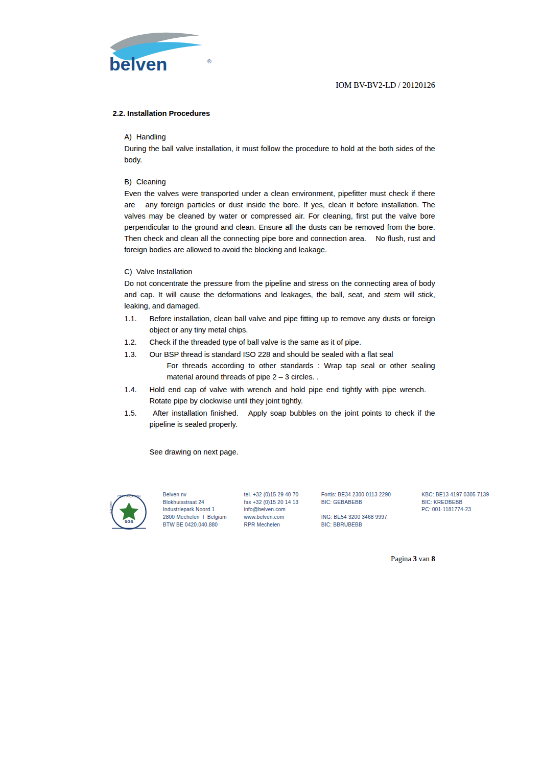belven ®
IOM BV-BV2-LD / 20120126
2.2. Installation Procedures
A) Handling
During the ball valve installation, it must follow the procedure to hold at the both sides of the body.
B) Cleaning
Even the valves were transported under a clean environment, pipefitter must check if there are any foreign particles or dust inside the bore. If yes, clean it before installation. The valves may be cleaned by water or compressed air. For cleaning, first put the valve bore perpendicular to the ground and clean. Ensure all the dusts can be removed from the bore. Then check and clean all the connecting pipe bore and connection area. No flush, rust and foreign bodies are allowed to avoid the blocking and leakage.
C) Valve Installation
Do not concentrate the pressure from the pipeline and stress on the connecting area of body and cap. It will cause the deformations and leakages, the ball, seat, and stem will stick, leaking, and damaged.
1.1. Before installation, clean ball valve and pipe fitting up to remove any dusts or foreign object or any tiny metal chips.
1.2. Check if the threaded type of ball valve is the same as it of pipe.
1.3. Our BSP thread is standard ISO 228 and should be sealed with a flat seal
For threads according to other standards : Wrap tap seal or other sealing material around threads of pipe 2 – 3 circles. .
1.4. Hold end cap of valve with wrench and hold pipe end tightly with pipe wrench. Rotate pipe by clockwise until they joint tightly.
1.5. After installation finished. Apply soap bubbles on the joint points to check if the pipeline is sealed properly.
See drawing on next page.
SGS CERTIFICATION ISO 9001
Belven nv
Blokhuisstraat 24
Industriepark Noord 1
2800 Mechelen I Belgium
BTW BE 0420.040.880
tel. +32 (0)15 29 40 70
fax +32 (0)15 20 14 13
info@belven.com
www.belven.com
RPR Mechelen
Fortis: BE34 2300 0113 2290
BIC: GEBABEBB
ING: BE54 3200 3468 9997
BIC: BBRUBEBB
KBC: BE13 4197 0305 7139
BIC: KREDBEBB
PC: 001-1181774-23
Pagina 3 van 8